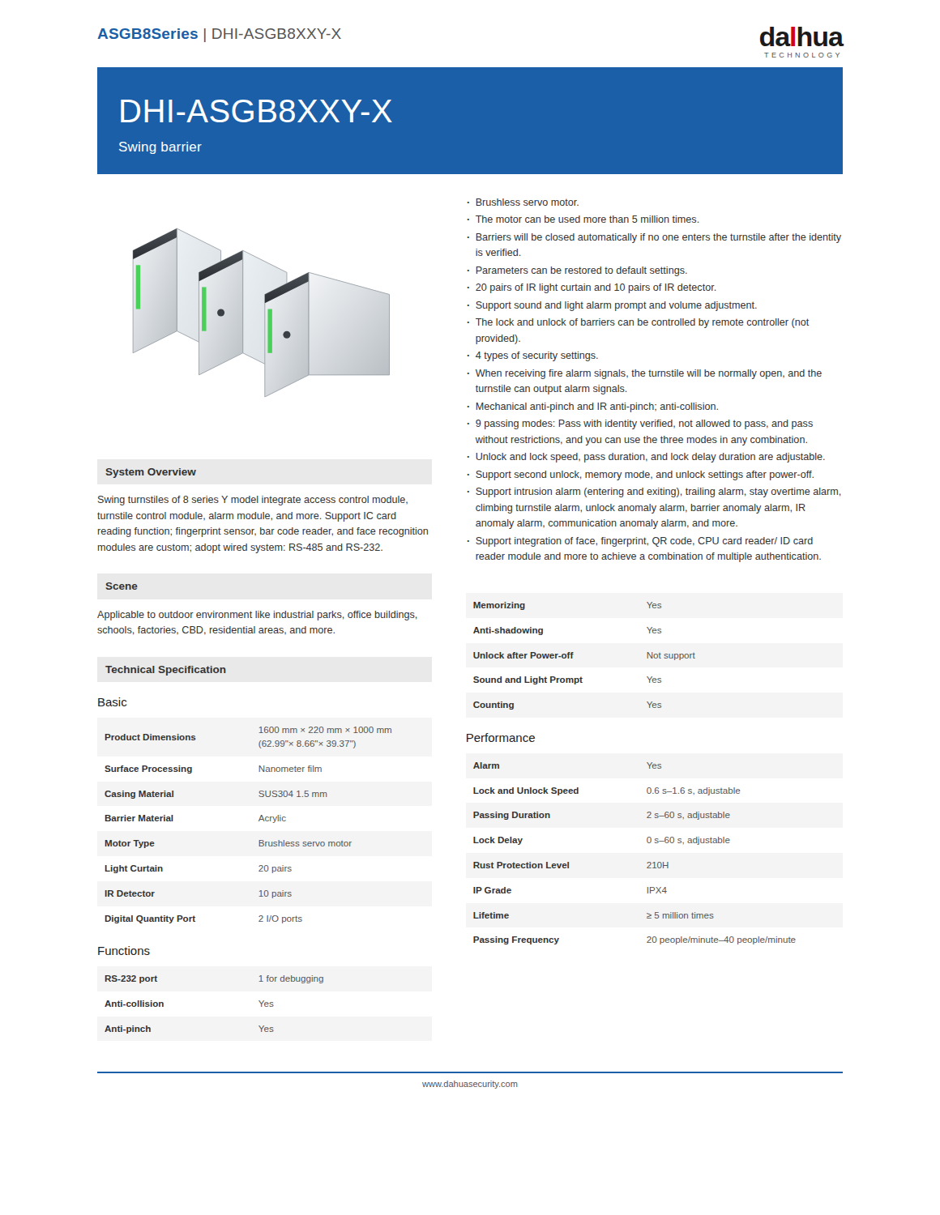ASGB8Series | DHI-ASGB8XXY-X
dalhua
TECHNOLOGY
DHI-ASGB8XXY-X
Swing barrier
System Overview
Swing turnstiles of 8 series Y model integrate access control module, turnstile control module, alarm module, and more. Support IC card reading function; fingerprint sensor, bar code reader, and face recognition modules are custom; adopt wired system: RS-485 and RS-232.
Scene
Applicable to outdoor environment like industrial parks, office buildings, schools, factories, CBD, residential areas, and more.
Technical Specification
Basic
| Product Dimensions | 1600 mm × 220 mm × 1000 mm (62.99"× 8.66"× 39.37") |
| Surface Processing | Nanometer film |
| Casing Material | SUS304 1.5 mm |
| Barrier Material | Acrylic |
| Motor Type | Brushless servo motor |
| Light Curtain | 20 pairs |
| IR Detector | 10 pairs |
| Digital Quantity Port | 2 I/O ports |
Functions
| RS-232 port | 1 for debugging |
| Anti-collision | Yes |
| Anti-pinch | Yes |
Brushless servo motor.
The motor can be used more than 5 million times.
Barriers will be closed automatically if no one enters the turnstile after the identity is verified.
Parameters can be restored to default settings.
20 pairs of IR light curtain and 10 pairs of IR detector.
Support sound and light alarm prompt and volume adjustment.
The lock and unlock of barriers can be controlled by remote controller (not provided).
4 types of security settings.
When receiving fire alarm signals, the turnstile will be normally open, and the turnstile can output alarm signals.
Mechanical anti-pinch and IR anti-pinch; anti-collision.
9 passing modes: Pass with identity verified, not allowed to pass, and pass without restrictions, and you can use the three modes in any combination.
Unlock and lock speed, pass duration, and lock delay duration are adjustable.
Support second unlock, memory mode, and unlock settings after power-off.
Support intrusion alarm (entering and exiting), trailing alarm, stay overtime alarm, climbing turnstile alarm, unlock anomaly alarm, barrier anomaly alarm, IR anomaly alarm, communication anomaly alarm, and more.
Support integration of face, fingerprint, QR code, CPU card reader/ ID card reader module and more to achieve a combination of multiple authentication.
| Memorizing | Yes |
| Anti-shadowing | Yes |
| Unlock after Power-off | Not support |
| Sound and Light Prompt | Yes |
| Counting | Yes |
Performance
| Alarm | Yes |
| Lock and Unlock Speed | 0.6 s–1.6 s, adjustable |
| Passing Duration | 2 s–60 s, adjustable |
| Lock Delay | 0 s–60 s, adjustable |
| Rust Protection Level | 210H |
| IP Grade | IPX4 |
| Lifetime | ≥ 5 million times |
| Passing Frequency | 20 people/minute–40 people/minute |
www.dahuasecurity.com